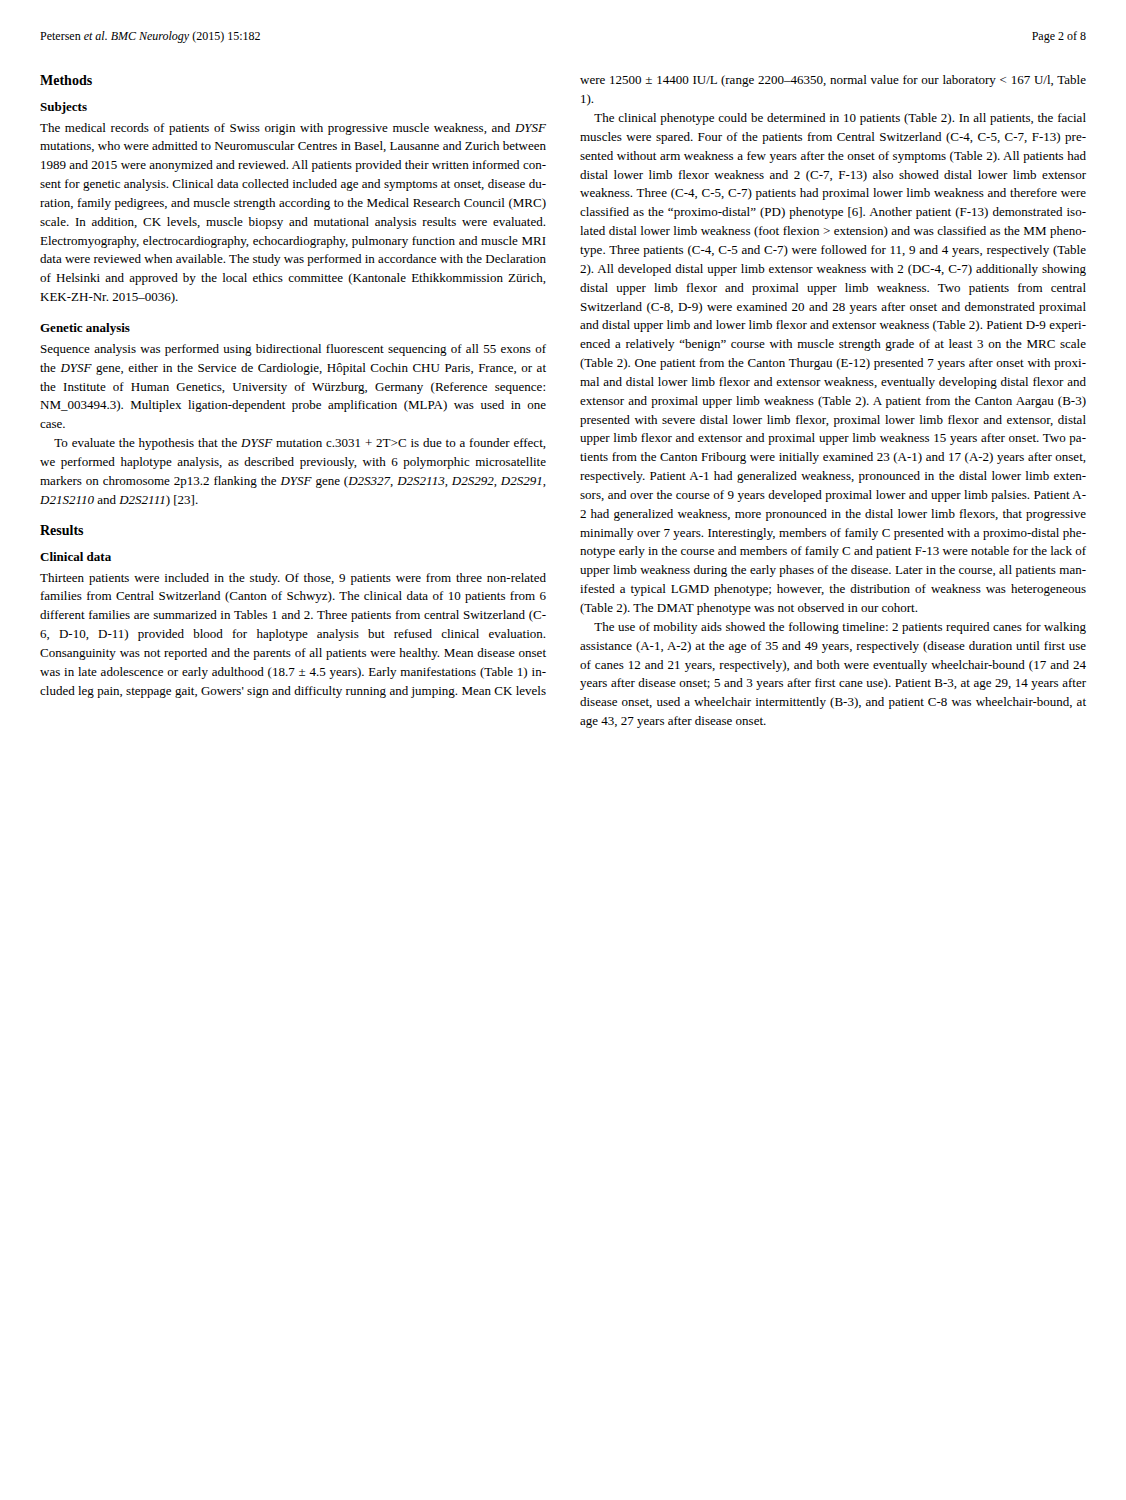Petersen et al. BMC Neurology (2015) 15:182
Page 2 of 8
Methods
Subjects
The medical records of patients of Swiss origin with progressive muscle weakness, and DYSF mutations, who were admitted to Neuromuscular Centres in Basel, Lausanne and Zurich between 1989 and 2015 were anonymized and reviewed. All patients provided their written informed consent for genetic analysis. Clinical data collected included age and symptoms at onset, disease duration, family pedigrees, and muscle strength according to the Medical Research Council (MRC) scale. In addition, CK levels, muscle biopsy and mutational analysis results were evaluated. Electromyography, electrocardiography, echocardiography, pulmonary function and muscle MRI data were reviewed when available. The study was performed in accordance with the Declaration of Helsinki and approved by the local ethics committee (Kantonale Ethikkommission Zürich, KEK-ZH-Nr. 2015–0036).
Genetic analysis
Sequence analysis was performed using bidirectional fluorescent sequencing of all 55 exons of the DYSF gene, either in the Service de Cardiologie, Hôpital Cochin CHU Paris, France, or at the Institute of Human Genetics, University of Würzburg, Germany (Reference sequence: NM_003494.3). Multiplex ligation-dependent probe amplification (MLPA) was used in one case.
To evaluate the hypothesis that the DYSF mutation c.3031 + 2T>C is due to a founder effect, we performed haplotype analysis, as described previously, with 6 polymorphic microsatellite markers on chromosome 2p13.2 flanking the DYSF gene (D2S327, D2S2113, D2S292, D2S291, D21S2110 and D2S2111) [23].
Results
Clinical data
Thirteen patients were included in the study. Of those, 9 patients were from three non-related families from Central Switzerland (Canton of Schwyz). The clinical data of 10 patients from 6 different families are summarized in Tables 1 and 2. Three patients from central Switzerland (C-6, D-10, D-11) provided blood for haplotype analysis but refused clinical evaluation. Consanguinity was not reported and the parents of all patients were healthy. Mean disease onset was in late adolescence or early adulthood (18.7 ± 4.5 years). Early manifestations (Table 1) included leg pain, steppage gait, Gowers' sign and difficulty running and jumping. Mean CK levels were 12500 ± 14400 IU/L (range 2200–46350, normal value for our laboratory < 167 U/l, Table 1).
The clinical phenotype could be determined in 10 patients (Table 2). In all patients, the facial muscles were spared. Four of the patients from Central Switzerland (C-4, C-5, C-7, F-13) presented without arm weakness a few years after the onset of symptoms (Table 2). All patients had distal lower limb flexor weakness and 2 (C-7, F-13) also showed distal lower limb extensor weakness. Three (C-4, C-5, C-7) patients had proximal lower limb weakness and therefore were classified as the “proximo-distal” (PD) phenotype [6]. Another patient (F-13) demonstrated isolated distal lower limb weakness (foot flexion > extension) and was classified as the MM phenotype. Three patients (C-4, C-5 and C-7) were followed for 11, 9 and 4 years, respectively (Table 2). All developed distal upper limb extensor weakness with 2 (DC-4, C-7) additionally showing distal upper limb flexor and proximal upper limb weakness. Two patients from central Switzerland (C-8, D-9) were examined 20 and 28 years after onset and demonstrated proximal and distal upper limb and lower limb flexor and extensor weakness (Table 2). Patient D-9 experienced a relatively “benign” course with muscle strength grade of at least 3 on the MRC scale (Table 2). One patient from the Canton Thurgau (E-12) presented 7 years after onset with proximal and distal lower limb flexor and extensor weakness, eventually developing distal flexor and extensor and proximal upper limb weakness (Table 2). A patient from the Canton Aargau (B-3) presented with severe distal lower limb flexor, proximal lower limb flexor and extensor, distal upper limb flexor and extensor and proximal upper limb weakness 15 years after onset. Two patients from the Canton Fribourg were initially examined 23 (A-1) and 17 (A-2) years after onset, respectively. Patient A-1 had generalized weakness, pronounced in the distal lower limb extensors, and over the course of 9 years developed proximal lower and upper limb palsies. Patient A-2 had generalized weakness, more pronounced in the distal lower limb flexors, that progressive minimally over 7 years. Interestingly, members of family C presented with a proximo-distal phenotype early in the course and members of family C and patient F-13 were notable for the lack of upper limb weakness during the early phases of the disease. Later in the course, all patients manifested a typical LGMD phenotype; however, the distribution of weakness was heterogeneous (Table 2). The DMAT phenotype was not observed in our cohort.
The use of mobility aids showed the following timeline: 2 patients required canes for walking assistance (A-1, A-2) at the age of 35 and 49 years, respectively (disease duration until first use of canes 12 and 21 years, respectively), and both were eventually wheelchair-bound (17 and 24 years after disease onset; 5 and 3 years after first cane use). Patient B-3, at age 29, 14 years after disease onset, used a wheelchair intermittently (B-3), and patient C-8 was wheelchair-bound, at age 43, 27 years after disease onset.